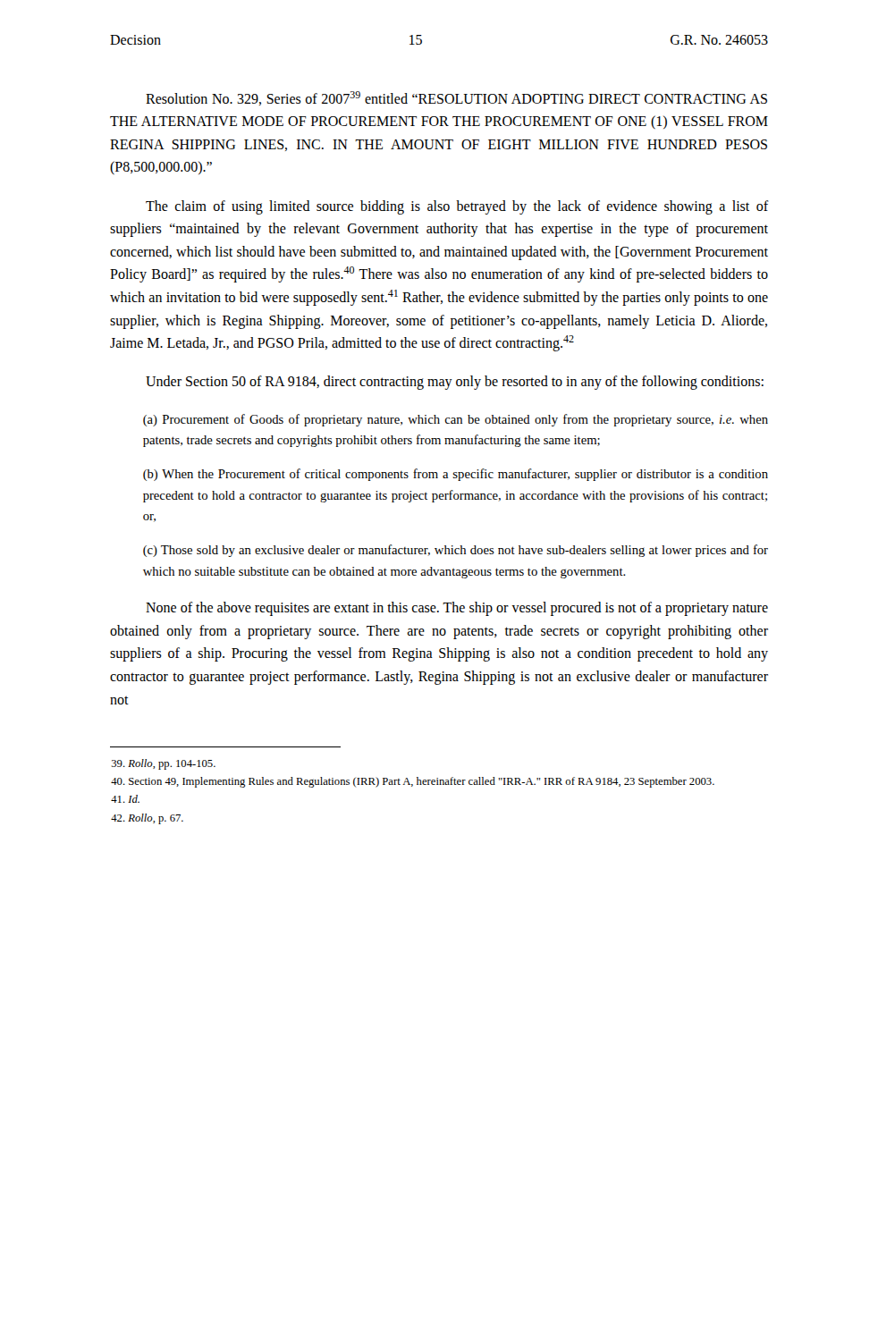Decision
15
G.R. No. 246053
Resolution No. 329, Series of 200739 entitled “RESOLUTION ADOPTING DIRECT CONTRACTING AS THE ALTERNATIVE MODE OF PROCUREMENT FOR THE PROCUREMENT OF ONE (1) VESSEL FROM REGINA SHIPPING LINES, INC. IN THE AMOUNT OF EIGHT MILLION FIVE HUNDRED PESOS (P8,500,000.00).”
The claim of using limited source bidding is also betrayed by the lack of evidence showing a list of suppliers “maintained by the relevant Government authority that has expertise in the type of procurement concerned, which list should have been submitted to, and maintained updated with, the [Government Procurement Policy Board]” as required by the rules.40 There was also no enumeration of any kind of pre-selected bidders to which an invitation to bid were supposedly sent.41 Rather, the evidence submitted by the parties only points to one supplier, which is Regina Shipping. Moreover, some of petitioner’s co-appellants, namely Leticia D. Aliorde, Jaime M. Letada, Jr., and PGSO Prila, admitted to the use of direct contracting.42
Under Section 50 of RA 9184, direct contracting may only be resorted to in any of the following conditions:
(a) Procurement of Goods of proprietary nature, which can be obtained only from the proprietary source, i.e. when patents, trade secrets and copyrights prohibit others from manufacturing the same item;
(b) When the Procurement of critical components from a specific manufacturer, supplier or distributor is a condition precedent to hold a contractor to guarantee its project performance, in accordance with the provisions of his contract; or,
(c) Those sold by an exclusive dealer or manufacturer, which does not have sub-dealers selling at lower prices and for which no suitable substitute can be obtained at more advantageous terms to the government.
None of the above requisites are extant in this case. The ship or vessel procured is not of a proprietary nature obtained only from a proprietary source. There are no patents, trade secrets or copyright prohibiting other suppliers of a ship. Procuring the vessel from Regina Shipping is also not a condition precedent to hold any contractor to guarantee project performance. Lastly, Regina Shipping is not an exclusive dealer or manufacturer not
Rollo, pp. 104-105.
Section 49, Implementing Rules and Regulations (IRR) Part A, hereinafter called "IRR-A." IRR of RA 9184, 23 September 2003.
Id.
Rollo, p. 67.